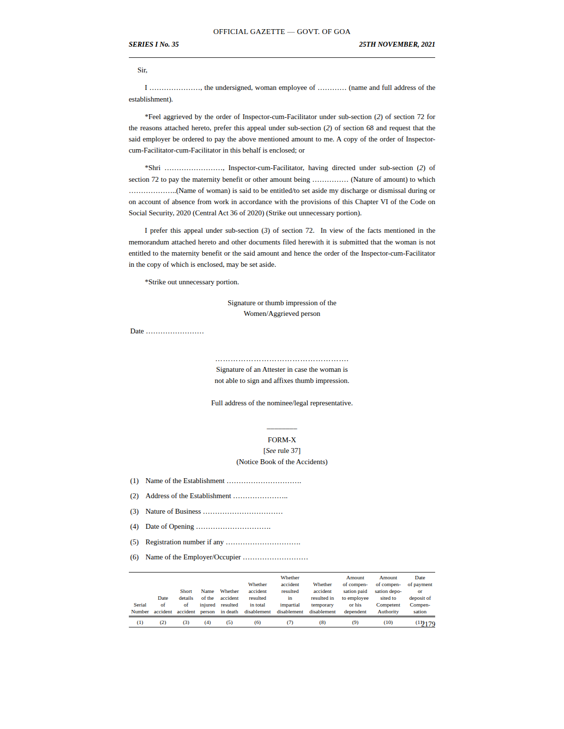OFFICIAL GAZETTE — GOVT. OF GOA
SERIES I No. 35 25TH NOVEMBER, 2021
Sir,
I …………………, the undersigned, woman employee of ………… (name and full address of the establishment).
*Feel aggrieved by the order of Inspector-cum-Facilitator under sub-section (2) of section 72 for the reasons attached hereto, prefer this appeal under sub-section (2) of section 68 and request that the said employer be ordered to pay the above mentioned amount to me. A copy of the order of Inspector-cum-Facilitator-cum-Facilitator in this behalf is enclosed; or
*Shri ……………………, Inspector-cum-Facilitator, having directed under sub-section (2) of section 72 to pay the maternity benefit or other amount being …………… (Nature of amount) to which ………………..(Name of woman) is said to be entitled/to set aside my discharge or dismissal during or on account of absence from work in accordance with the provisions of this Chapter VI of the Code on Social Security, 2020 (Central Act 36 of 2020) (Strike out unnecessary portion).
I prefer this appeal under sub-section (3) of section 72. In view of the facts mentioned in the memorandum attached hereto and other documents filed herewith it is submitted that the woman is not entitled to the maternity benefit or the said amount and hence the order of the Inspector-cum-Facilitator in the copy of which is enclosed, may be set aside.
*Strike out unnecessary portion.
Signature or thumb impression of the
Women/Aggrieved person
Date ……………………
…………………………………………….
Signature of an Attester in case the woman is
not able to sign and affixes thumb impression.
Full address of the nominee/legal representative.
________
FORM-X
[See rule 37]
(Notice Book of the Accidents)
(1) Name of the Establishment ………………………….
(2) Address of the Establishment …………………..
(3) Nature of Business ……………………………
(4) Date of Opening ………………………….
(5) Registration number if any ………………………….
(6) Name of the Employer/Occupier ………………………
| Serial Number | Date of accident | Short details of accident | Name of the injured person | Whether accident resulted in death | Whether accident resulted in total disablement | Whether accident resulted in impartial disablement | Whether accident resulted in temporary disablement | Amount of compen- sation paid to employee or his dependent | Amount of compen- sation depo- sited to Competent Authority | Date of payment or deposit of Compen- sation |
| --- | --- | --- | --- | --- | --- | --- | --- | --- | --- | --- |
| (1) | (2) | (3) | (4) | (5) | (6) | (7) | (8) | (9) | (10) | (11) |
2179